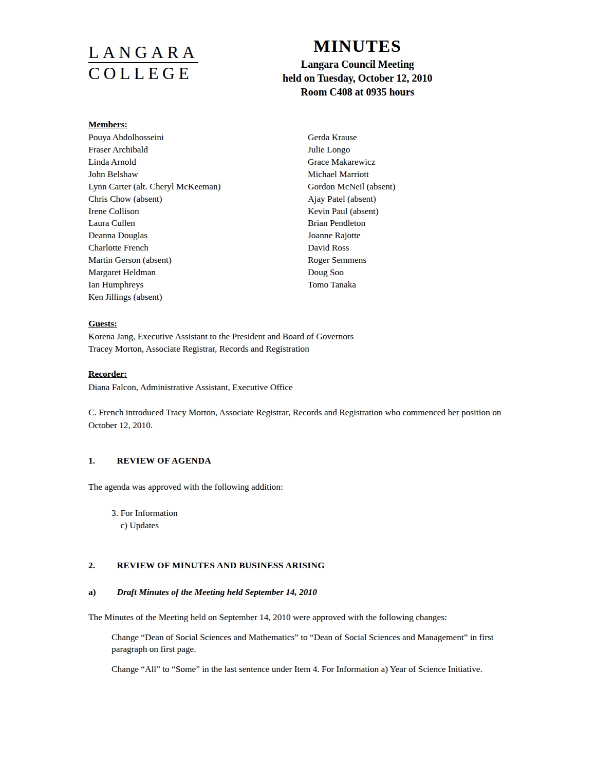LANGARA
COLLEGE
MINUTES
Langara Council Meeting
held on Tuesday, October 12, 2010
Room C408 at 0935 hours
Members:
Pouya Abdolhosseini
Gerda Krause
Fraser Archibald
Julie Longo
Linda Arnold
Grace Makarewicz
John Belshaw
Michael Marriott
Lynn Carter (alt. Cheryl McKeeman)
Gordon McNeil (absent)
Chris Chow (absent)
Ajay Patel (absent)
Irene Collison
Kevin Paul (absent)
Laura Cullen
Brian Pendleton
Deanna Douglas
Joanne Rajotte
Charlotte French
David Ross
Martin Gerson (absent)
Roger Semmens
Margaret Heldman
Doug Soo
Ian Humphreys
Tomo Tanaka
Ken Jillings (absent)
Guests:
Korena Jang, Executive Assistant to the President and Board of Governors
Tracey Morton, Associate Registrar, Records and Registration
Recorder:
Diana Falcon, Administrative Assistant, Executive Office
C. French introduced Tracy Morton, Associate Registrar, Records and Registration who commenced her position on October 12, 2010.
1.
REVIEW OF AGENDA
The agenda was approved with the following addition:
3. For Information
c) Updates
2.
REVIEW OF MINUTES AND BUSINESS ARISING
a)
Draft Minutes of the Meeting held September 14, 2010
The Minutes of the Meeting held on September 14, 2010 were approved with the following changes:
Change “Dean of Social Sciences and Mathematics” to “Dean of Social Sciences and Management” in first paragraph on first page.
Change “All” to “Some” in the last sentence under Item 4. For Information a) Year of Science Initiative.